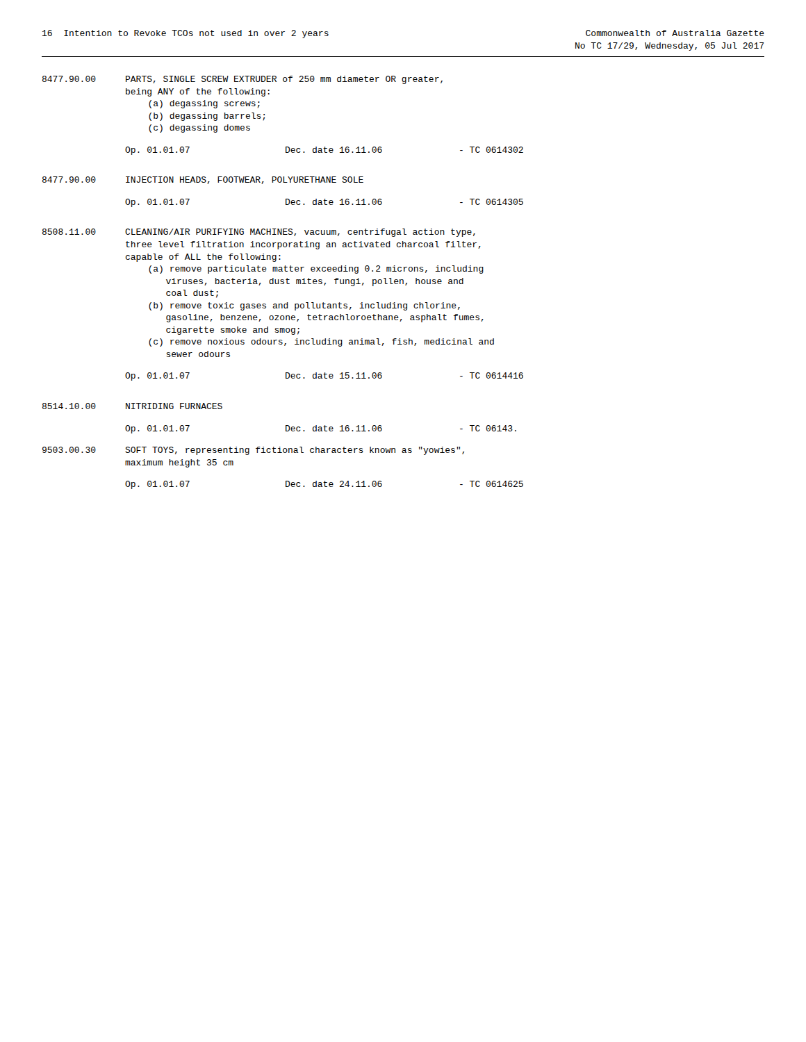16 Intention to Revoke TCOs not used in over 2 years
Commonwealth of Australia Gazette
No TC 17/29, Wednesday, 05 Jul 2017
| 8477.90.00 | PARTS, SINGLE SCREW EXTRUDER of 250 mm diameter OR greater, being ANY of the following: (a) degassing screws; (b) degassing barrels; (c) degassing domes Op. 01.01.07 Dec. date 16.11.06 - TC 0614302 |
| 8477.90.00 | INJECTION HEADS, FOOTWEAR, POLYURETHANE SOLE Op. 01.01.07 Dec. date 16.11.06 - TC 0614305 |
| 8508.11.00 | CLEANING/AIR PURIFYING MACHINES, vacuum, centrifugal action type, three level filtration incorporating an activated charcoal filter, capable of ALL the following: (a) remove particulate matter exceeding 0.2 microns, including viruses, bacteria, dust mites, fungi, pollen, house and coal dust; (b) remove toxic gases and pollutants, including chlorine, gasoline, benzene, ozone, tetrachloroethane, asphalt fumes, cigarette smoke and smog; (c) remove noxious odours, including animal, fish, medicinal and sewer odours Op. 01.01.07 Dec. date 15.11.06 - TC 0614416 |
| 8514.10.00 | NITRIDING FURNACES Op. 01.01.07 Dec. date 16.11.06 - TC 06143. |
| 9503.00.30 | SOFT TOYS, representing fictional characters known as "yowies", maximum height 35 cm Op. 01.01.07 Dec. date 24.11.06 - TC 0614625 |